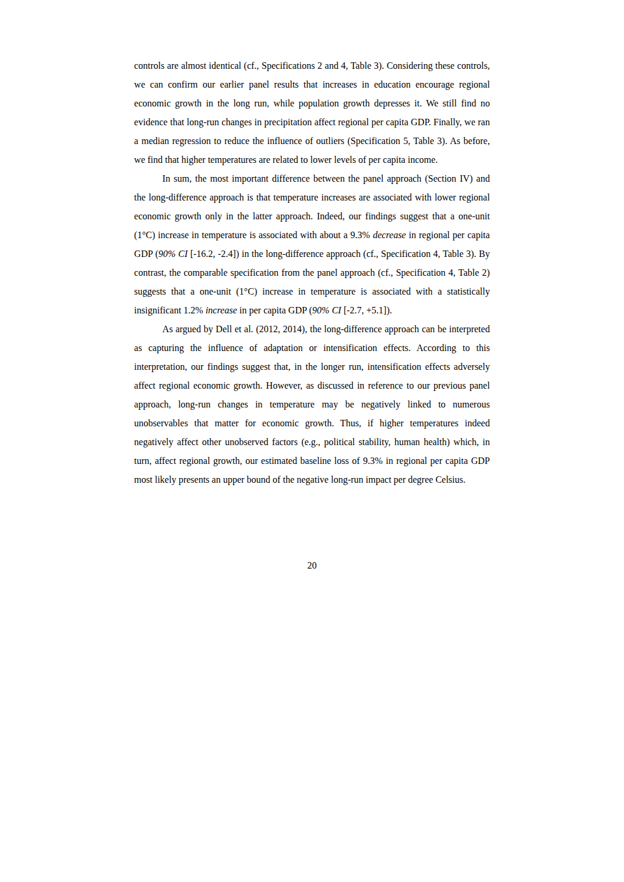controls are almost identical (cf., Specifications 2 and 4, Table 3). Considering these controls, we can confirm our earlier panel results that increases in education encourage regional economic growth in the long run, while population growth depresses it. We still find no evidence that long-run changes in precipitation affect regional per capita GDP. Finally, we ran a median regression to reduce the influence of outliers (Specification 5, Table 3). As before, we find that higher temperatures are related to lower levels of per capita income.
In sum, the most important difference between the panel approach (Section IV) and the long-difference approach is that temperature increases are associated with lower regional economic growth only in the latter approach. Indeed, our findings suggest that a one-unit (1°C) increase in temperature is associated with about a 9.3% decrease in regional per capita GDP (90% CI [-16.2, -2.4]) in the long-difference approach (cf., Specification 4, Table 3). By contrast, the comparable specification from the panel approach (cf., Specification 4, Table 2) suggests that a one-unit (1°C) increase in temperature is associated with a statistically insignificant 1.2% increase in per capita GDP (90% CI [-2.7, +5.1]).
As argued by Dell et al. (2012, 2014), the long-difference approach can be interpreted as capturing the influence of adaptation or intensification effects. According to this interpretation, our findings suggest that, in the longer run, intensification effects adversely affect regional economic growth. However, as discussed in reference to our previous panel approach, long-run changes in temperature may be negatively linked to numerous unobservables that matter for economic growth. Thus, if higher temperatures indeed negatively affect other unobserved factors (e.g., political stability, human health) which, in turn, affect regional growth, our estimated baseline loss of 9.3% in regional per capita GDP most likely presents an upper bound of the negative long-run impact per degree Celsius.
20